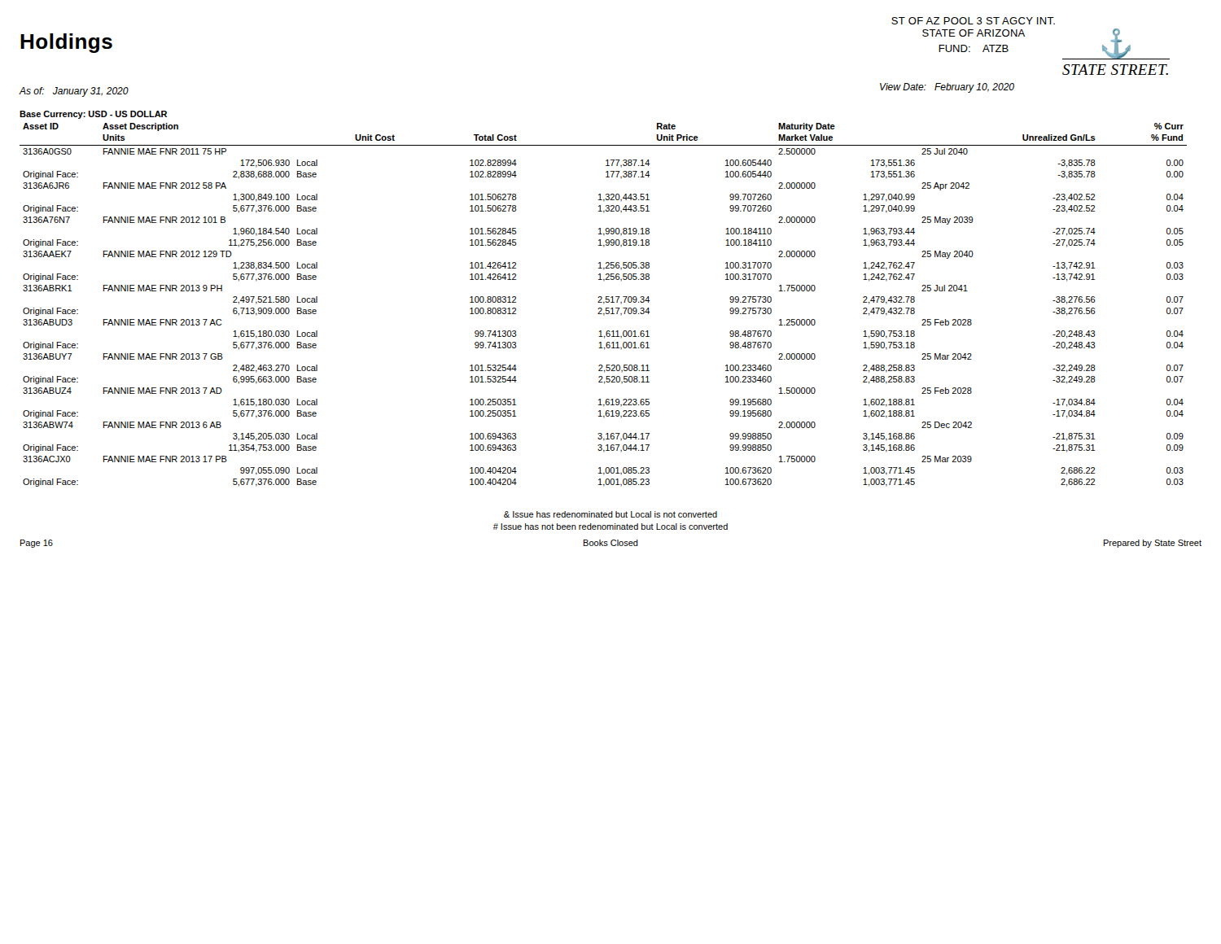ST OF AZ POOL 3 ST AGCY INT.
STATE OF ARIZONA
FUND: ATZB
⚓
STATE STREET.
Holdings
As of: January 31, 2020
View Date: February 10, 2020
Base Currency: USD - US DOLLAR
| Asset ID | Asset Description | | | | Rate | Maturity Date | | % Curr |
| --- | --- | --- | --- | --- | --- | --- | --- | --- |
| | Units | Unit Cost | Total Cost | | Unit Price | Market Value | Unrealized Gn/Ls | % Fund |
| 3136A0GS0 | FANNIE MAE FNR 2011 75 HP | | 2.500000 | 25 Jul 2040 | | |
| | 172,506.930 | Local | 102.828994 | 177,387.14 | 100.605440 | 173,551.36 | -3,835.78 | 0.00 |
| Original Face: | 2,838,688.000 | Base | 102.828994 | 177,387.14 | 100.605440 | 173,551.36 | -3,835.78 | 0.00 |
| 3136A6JR6 | FANNIE MAE FNR 2012 58 PA | | 2.000000 | 25 Apr 2042 | | |
| | 1,300,849.100 | Local | 101.506278 | 1,320,443.51 | 99.707260 | 1,297,040.99 | -23,402.52 | 0.04 |
| Original Face: | 5,677,376.000 | Base | 101.506278 | 1,320,443.51 | 99.707260 | 1,297,040.99 | -23,402.52 | 0.04 |
| 3136A76N7 | FANNIE MAE FNR 2012 101 B | | 2.000000 | 25 May 2039 | | |
| | 1,960,184.540 | Local | 101.562845 | 1,990,819.18 | 100.184110 | 1,963,793.44 | -27,025.74 | 0.05 |
| Original Face: | 11,275,256.000 | Base | 101.562845 | 1,990,819.18 | 100.184110 | 1,963,793.44 | -27,025.74 | 0.05 |
| 3136AAEK7 | FANNIE MAE FNR 2012 129 TD | | 2.000000 | 25 May 2040 | | |
| | 1,238,834.500 | Local | 101.426412 | 1,256,505.38 | 100.317070 | 1,242,762.47 | -13,742.91 | 0.03 |
| Original Face: | 5,677,376.000 | Base | 101.426412 | 1,256,505.38 | 100.317070 | 1,242,762.47 | -13,742.91 | 0.03 |
| 3136ABRK1 | FANNIE MAE FNR 2013 9 PH | | 1.750000 | 25 Jul 2041 | | |
| | 2,497,521.580 | Local | 100.808312 | 2,517,709.34 | 99.275730 | 2,479,432.78 | -38,276.56 | 0.07 |
| Original Face: | 6,713,909.000 | Base | 100.808312 | 2,517,709.34 | 99.275730 | 2,479,432.78 | -38,276.56 | 0.07 |
| 3136ABUD3 | FANNIE MAE FNR 2013 7 AC | | 1.250000 | 25 Feb 2028 | | |
| | 1,615,180.030 | Local | 99.741303 | 1,611,001.61 | 98.487670 | 1,590,753.18 | -20,248.43 | 0.04 |
| Original Face: | 5,677,376.000 | Base | 99.741303 | 1,611,001.61 | 98.487670 | 1,590,753.18 | -20,248.43 | 0.04 |
| 3136ABUY7 | FANNIE MAE FNR 2013 7 GB | | 2.000000 | 25 Mar 2042 | | |
| | 2,482,463.270 | Local | 101.532544 | 2,520,508.11 | 100.233460 | 2,488,258.83 | -32,249.28 | 0.07 |
| Original Face: | 6,995,663.000 | Base | 101.532544 | 2,520,508.11 | 100.233460 | 2,488,258.83 | -32,249.28 | 0.07 |
| 3136ABUZ4 | FANNIE MAE FNR 2013 7 AD | | 1.500000 | 25 Feb 2028 | | |
| | 1,615,180.030 | Local | 100.250351 | 1,619,223.65 | 99.195680 | 1,602,188.81 | -17,034.84 | 0.04 |
| Original Face: | 5,677,376.000 | Base | 100.250351 | 1,619,223.65 | 99.195680 | 1,602,188.81 | -17,034.84 | 0.04 |
| 3136ABW74 | FANNIE MAE FNR 2013 6 AB | | 2.000000 | 25 Dec 2042 | | |
| | 3,145,205.030 | Local | 100.694363 | 3,167,044.17 | 99.998850 | 3,145,168.86 | -21,875.31 | 0.09 |
| Original Face: | 11,354,753.000 | Base | 100.694363 | 3,167,044.17 | 99.998850 | 3,145,168.86 | -21,875.31 | 0.09 |
| 3136ACJX0 | FANNIE MAE FNR 2013 17 PB | | 1.750000 | 25 Mar 2039 | | |
| | 997,055.090 | Local | 100.404204 | 1,001,085.23 | 100.673620 | 1,003,771.45 | 2,686.22 | 0.03 |
| Original Face: | 5,677,376.000 | Base | 100.404204 | 1,001,085.23 | 100.673620 | 1,003,771.45 | 2,686.22 | 0.03 |
& Issue has redenominated but Local is not converted
# Issue has not been redenominated but Local is converted
Page 16 Books Closed Prepared by State Street